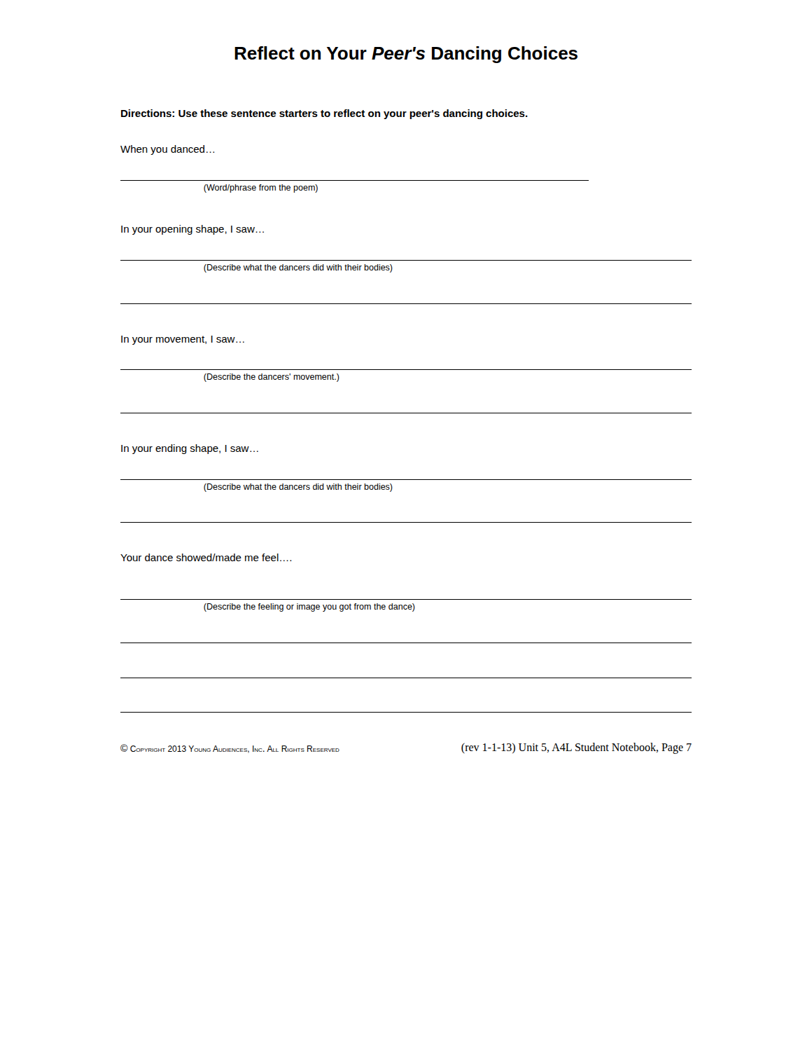Reflect on Your Peer's Dancing Choices
Directions: Use these sentence starters to reflect on your peer's dancing choices.
When you danced…
(Word/phrase from the poem)
In your opening shape, I saw…
(Describe what the dancers did with their bodies)
In your movement, I saw…
(Describe the dancers' movement.)
In your ending shape, I saw…
(Describe what the dancers did with their bodies)
Your dance showed/made me feel….
(Describe the feeling or image you got from the dance)
© Copyright 2013 Young Audiences, Inc. All Rights Reserved (rev 1-1-13) Unit 5, A4L Student Notebook, Page 7